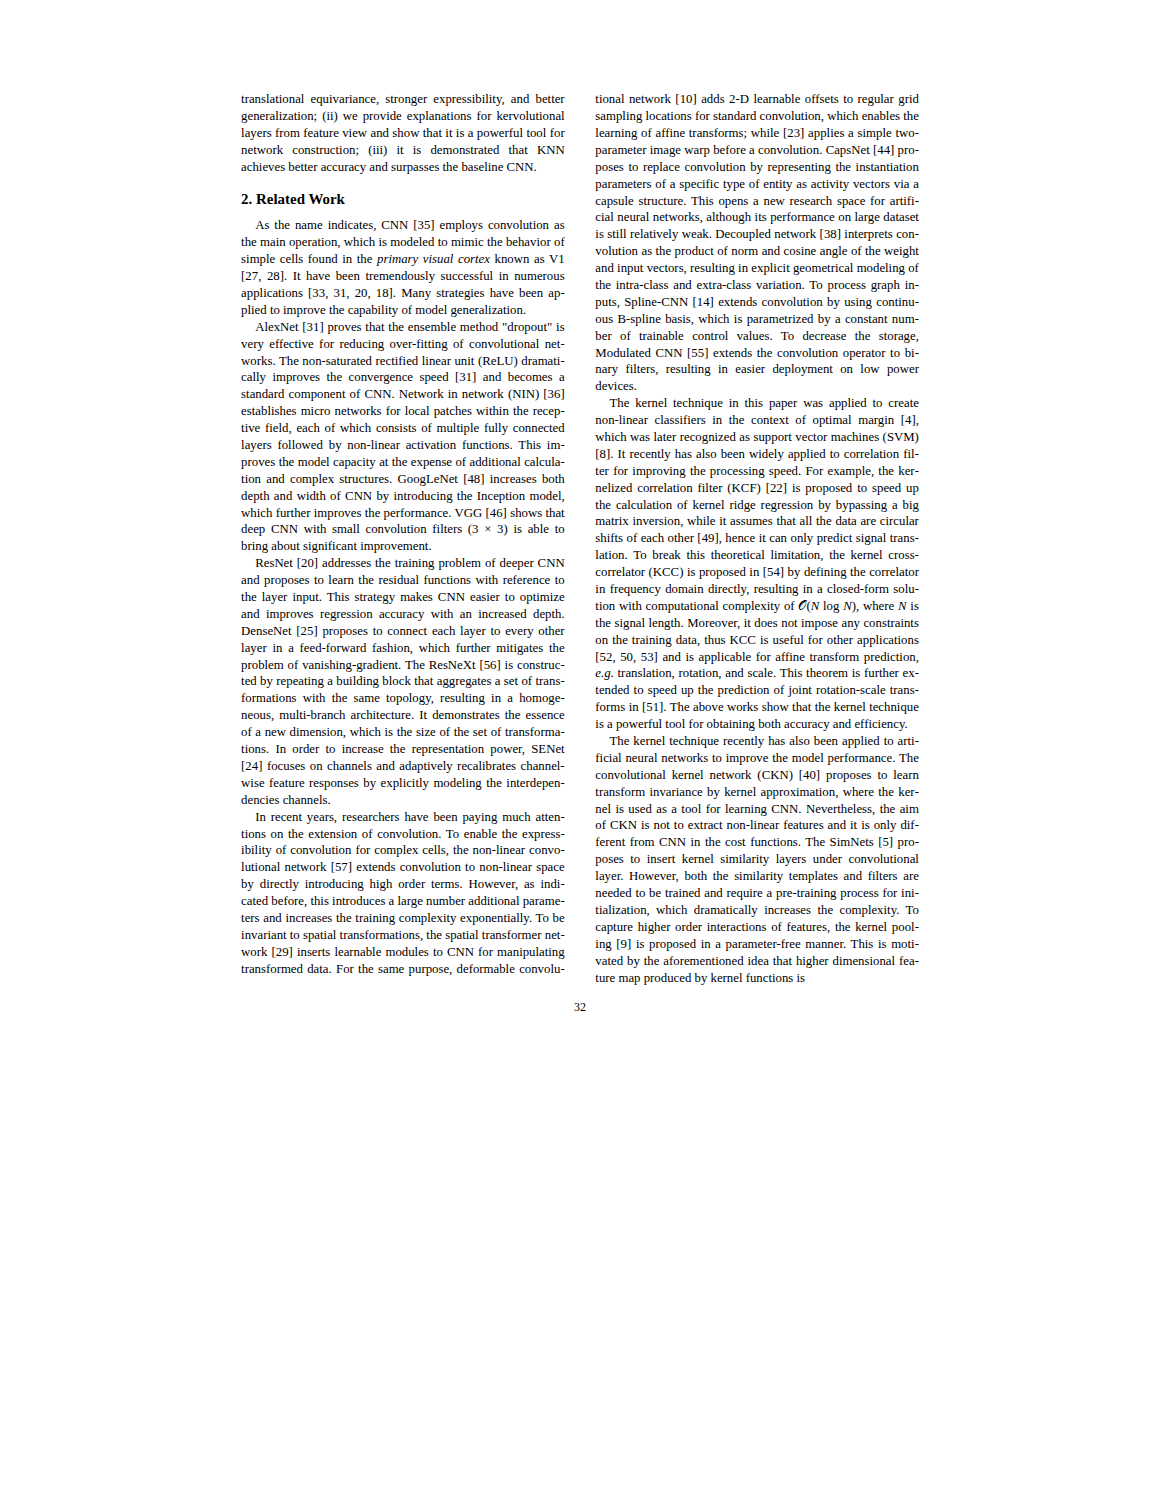translational equivariance, stronger expressibility, and better generalization; (ii) we provide explanations for kervolutional layers from feature view and show that it is a powerful tool for network construction; (iii) it is demonstrated that KNN achieves better accuracy and surpasses the baseline CNN.
2. Related Work
As the name indicates, CNN [35] employs convolution as the main operation, which is modeled to mimic the behavior of simple cells found in the primary visual cortex known as V1 [27, 28]. It have been tremendously successful in numerous applications [33, 31, 20, 18]. Many strategies have been applied to improve the capability of model generalization.
AlexNet [31] proves that the ensemble method "dropout" is very effective for reducing over-fitting of convolutional networks. The non-saturated rectified linear unit (ReLU) dramatically improves the convergence speed [31] and becomes a standard component of CNN. Network in network (NIN) [36] establishes micro networks for local patches within the receptive field, each of which consists of multiple fully connected layers followed by non-linear activation functions. This improves the model capacity at the expense of additional calculation and complex structures. GoogLeNet [48] increases both depth and width of CNN by introducing the Inception model, which further improves the performance. VGG [46] shows that deep CNN with small convolution filters (3 × 3) is able to bring about significant improvement.
ResNet [20] addresses the training problem of deeper CNN and proposes to learn the residual functions with reference to the layer input. This strategy makes CNN easier to optimize and improves regression accuracy with an increased depth. DenseNet [25] proposes to connect each layer to every other layer in a feed-forward fashion, which further mitigates the problem of vanishing-gradient. The ResNeXt [56] is constructed by repeating a building block that aggregates a set of transformations with the same topology, resulting in a homogeneous, multi-branch architecture. It demonstrates the essence of a new dimension, which is the size of the set of transformations. In order to increase the representation power, SENet [24] focuses on channels and adaptively recalibrates channel-wise feature responses by explicitly modeling the interdependencies channels.
In recent years, researchers have been paying much attentions on the extension of convolution. To enable the expressibility of convolution for complex cells, the non-linear convolutional network [57] extends convolution to non-linear space by directly introducing high order terms. However, as indicated before, this introduces a large number additional parameters and increases the training complexity exponentially. To be invariant to spatial transformations, the spatial transformer network [29] inserts learnable modules to CNN for manipulating transformed data. For the same purpose, deformable convolutional network [10] adds 2-D learnable offsets to regular grid sampling locations for standard convolution, which enables the learning of affine transforms; while [23] applies a simple two-parameter image warp before a convolution. CapsNet [44] proposes to replace convolution by representing the instantiation parameters of a specific type of entity as activity vectors via a capsule structure. This opens a new research space for artificial neural networks, although its performance on large dataset is still relatively weak. Decoupled network [38] interprets convolution as the product of norm and cosine angle of the weight and input vectors, resulting in explicit geometrical modeling of the intra-class and extra-class variation. To process graph inputs, Spline-CNN [14] extends convolution by using continuous B-spline basis, which is parametrized by a constant number of trainable control values. To decrease the storage, Modulated CNN [55] extends the convolution operator to binary filters, resulting in easier deployment on low power devices.
The kernel technique in this paper was applied to create non-linear classifiers in the context of optimal margin [4], which was later recognized as support vector machines (SVM) [8]. It recently has also been widely applied to correlation filter for improving the processing speed. For example, the kernelized correlation filter (KCF) [22] is proposed to speed up the calculation of kernel ridge regression by bypassing a big matrix inversion, while it assumes that all the data are circular shifts of each other [49], hence it can only predict signal translation. To break this theoretical limitation, the kernel cross-correlator (KCC) is proposed in [54] by defining the correlator in frequency domain directly, resulting in a closed-form solution with computational complexity of 𝒪(N log N), where N is the signal length. Moreover, it does not impose any constraints on the training data, thus KCC is useful for other applications [52, 50, 53] and is applicable for affine transform prediction, e.g. translation, rotation, and scale. This theorem is further extended to speed up the prediction of joint rotation-scale transforms in [51]. The above works show that the kernel technique is a powerful tool for obtaining both accuracy and efficiency.
The kernel technique recently has also been applied to artificial neural networks to improve the model performance. The convolutional kernel network (CKN) [40] proposes to learn transform invariance by kernel approximation, where the kernel is used as a tool for learning CNN. Nevertheless, the aim of CKN is not to extract non-linear features and it is only different from CNN in the cost functions. The SimNets [5] proposes to insert kernel similarity layers under convolutional layer. However, both the similarity templates and filters are needed to be trained and require a pre-training process for initialization, which dramatically increases the complexity. To capture higher order interactions of features, the kernel pooling [9] is proposed in a parameter-free manner. This is motivated by the aforementioned idea that higher dimensional feature map produced by kernel functions is
32